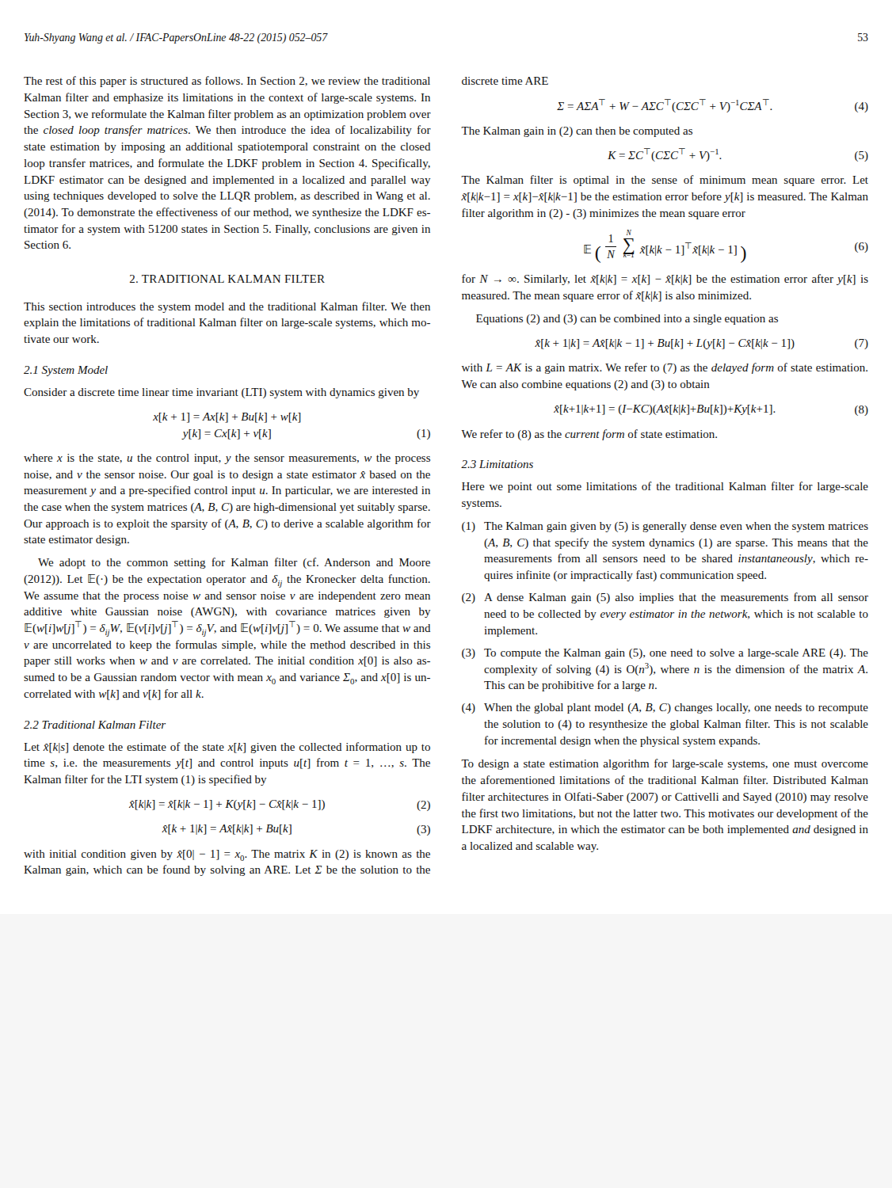Yuh-Shyang Wang et al. / IFAC-PapersOnLine 48-22 (2015) 052–057 53
The rest of this paper is structured as follows. In Section 2, we review the traditional Kalman filter and emphasize its limitations in the context of large-scale systems. In Section 3, we reformulate the Kalman filter problem as an optimization problem over the closed loop transfer matrices. We then introduce the idea of localizability for state estimation by imposing an additional spatiotemporal constraint on the closed loop transfer matrices, and formulate the LDKF problem in Section 4. Specifically, LDKF estimator can be designed and implemented in a localized and parallel way using techniques developed to solve the LLQR problem, as described in Wang et al. (2014). To demonstrate the effectiveness of our method, we synthesize the LDKF estimator for a system with 51200 states in Section 5. Finally, conclusions are given in Section 6.
2. Traditional Kalman Filter
This section introduces the system model and the traditional Kalman filter. We then explain the limitations of traditional Kalman filter on large-scale systems, which motivate our work.
2.1 System Model
Consider a discrete time linear time invariant (LTI) system with dynamics given by
x[k + 1] = Ax[k] + Bu[k] + w[k] y[k] = Cx[k] + v[k] (1)
where x is the state, u the control input, y the sensor measurements, w the process noise, and v the sensor noise. Our goal is to design a state estimator x̂ based on the measurement y and a pre-specified control input u. In particular, we are interested in the case when the system matrices (A, B, C) are high-dimensional yet suitably sparse. Our approach is to exploit the sparsity of (A, B, C) to derive a scalable algorithm for state estimator design.
We adopt to the common setting for Kalman filter (cf. Anderson and Moore (2012)). Let 𝔼(·) be the expectation operator and δij the Kronecker delta function. We assume that the process noise w and sensor noise v are independent zero mean additive white Gaussian noise (AWGN), with covariance matrices given by 𝔼(w[i]w[j]⊤) = δijW, 𝔼(v[i]v[j]⊤) = δijV, and 𝔼(w[i]v[j]⊤) = 0. We assume that w and v are uncorrelated to keep the formulas simple, while the method described in this paper still works when w and v are correlated. The initial condition x[0] is also assumed to be a Gaussian random vector with mean x0 and variance Σ0, and x[0] is uncorrelated with w[k] and v[k] for all k.
2.2 Traditional Kalman Filter
Let x̂[k|s] denote the estimate of the state x[k] given the collected information up to time s, i.e. the measurements y[t] and control inputs u[t] from t = 1, …, s. The Kalman filter for the LTI system (1) is specified by
x̂[k|k] = x̂[k|k − 1] + K(y[k] − Cx̂[k|k − 1]) (2)
x̂[k + 1|k] = Ax̂[k|k] + Bu[k] (3)
with initial condition given by x̂[0| − 1] = x0. The matrix K in (2) is known as the Kalman gain, which can be found by solving an ARE. Let Σ be the solution to the discrete time ARE
Σ = AΣA⊤ + W − AΣC⊤(CΣC⊤ + V)−1CΣA⊤. (4)
The Kalman gain in (2) can then be computed as
K = ΣC⊤(CΣC⊤ + V)−1. (5)
The Kalman filter is optimal in the sense of minimum mean square error. Let x̃[k|k−1] = x[k]−x̂[k|k−1] be the estimation error before y[k] is measured. The Kalman filter algorithm in (2) - (3) minimizes the mean square error
𝔼 ( 1 N N∑k=1 x̃[k|k − 1]⊤x̃[k|k − 1] ) (6)
for N → ∞. Similarly, let x̃[k|k] = x[k] − x̂[k|k] be the estimation error after y[k] is measured. The mean square error of x̃[k|k] is also minimized.
Equations (2) and (3) can be combined into a single equation as
x̂[k + 1|k] = Ax̂[k|k − 1] + Bu[k] + L(y[k] − Cx̂[k|k − 1]) (7)
with L = AK is a gain matrix. We refer to (7) as the delayed form of state estimation. We can also combine equations (2) and (3) to obtain
x̂[k+1|k+1] = (I−KC)(Ax̂[k|k]+Bu[k])+Ky[k+1]. (8)
We refer to (8) as the current form of state estimation.
2.3 Limitations
Here we point out some limitations of the traditional Kalman filter for large-scale systems.
The Kalman gain given by (5) is generally dense even when the system matrices (A, B, C) that specify the system dynamics (1) are sparse. This means that the measurements from all sensors need to be shared instantaneously, which requires infinite (or impractically fast) communication speed.
A dense Kalman gain (5) also implies that the measurements from all sensor need to be collected by every estimator in the network, which is not scalable to implement.
To compute the Kalman gain (5), one need to solve a large-scale ARE (4). The complexity of solving (4) is O(n3), where n is the dimension of the matrix A. This can be prohibitive for a large n.
When the global plant model (A, B, C) changes locally, one needs to recompute the solution to (4) to resynthesize the global Kalman filter. This is not scalable for incremental design when the physical system expands.
To design a state estimation algorithm for large-scale systems, one must overcome the aforementioned limitations of the traditional Kalman filter. Distributed Kalman filter architectures in Olfati-Saber (2007) or Cattivelli and Sayed (2010) may resolve the first two limitations, but not the latter two. This motivates our development of the LDKF architecture, in which the estimator can be both implemented and designed in a localized and scalable way.